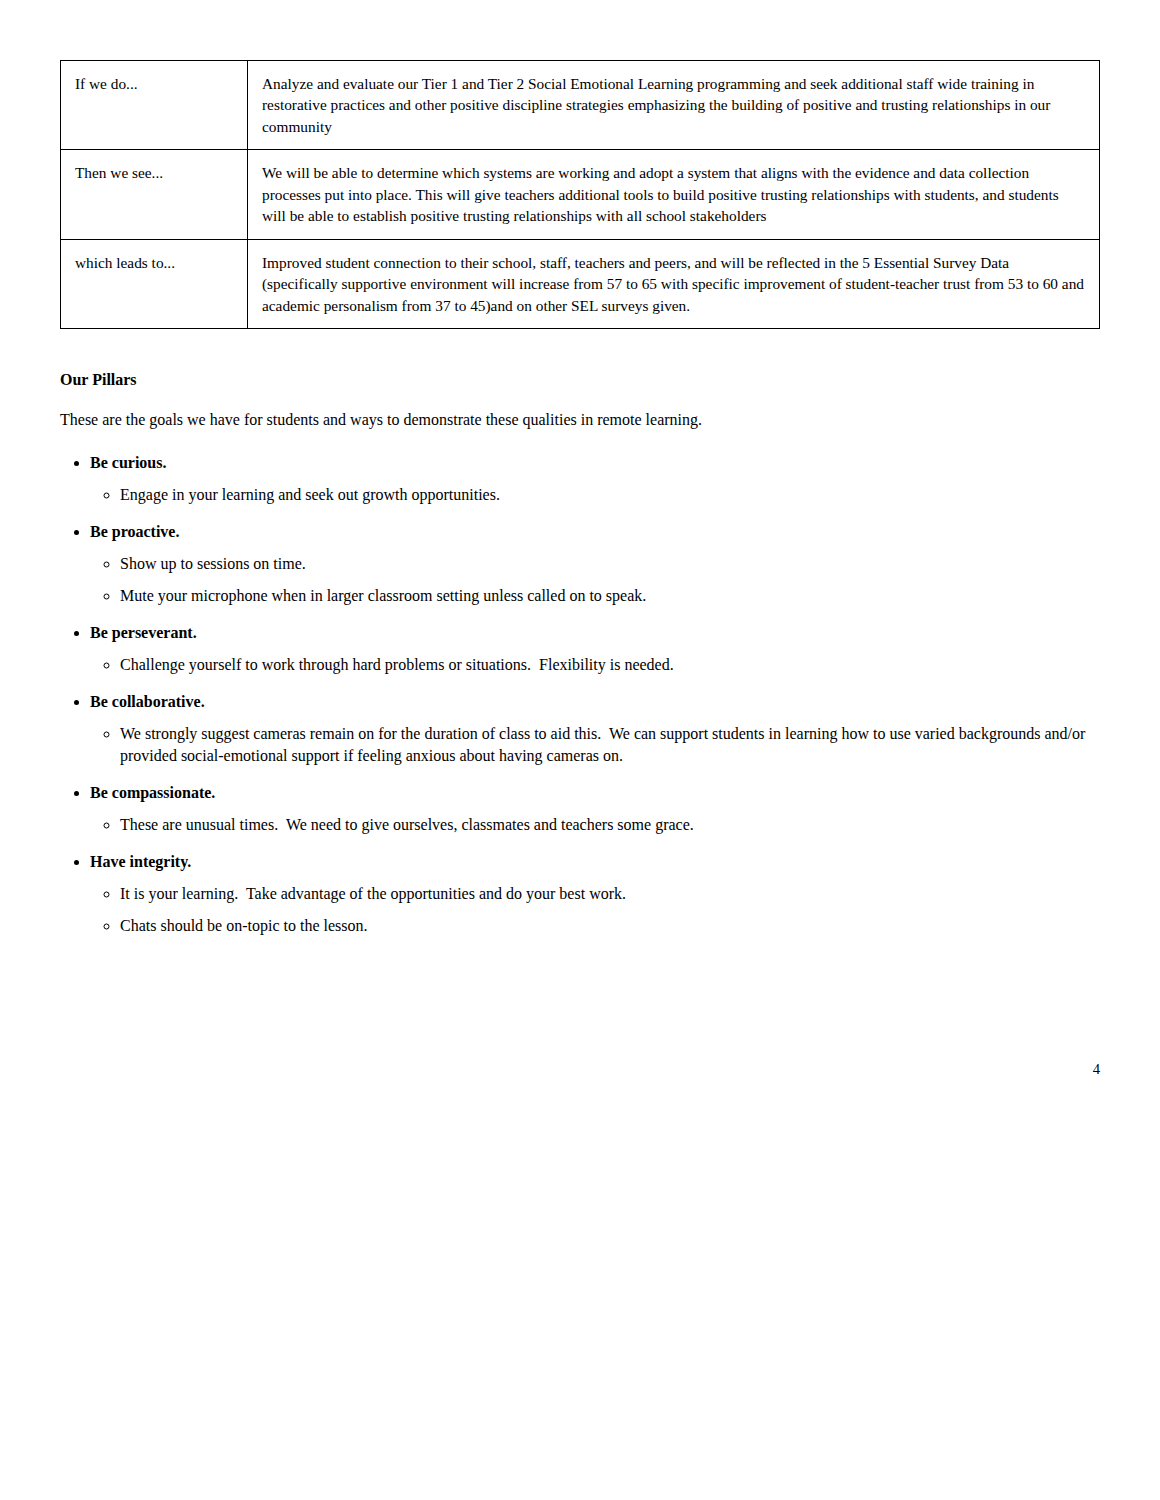| If we do... | Analyze and evaluate our Tier 1 and Tier 2 Social Emotional Learning programming and seek additional staff wide training in restorative practices and other positive discipline strategies emphasizing the building of positive and trusting relationships in our community |
| Then we see... | We will be able to determine which systems are working and adopt a system that aligns with the evidence and data collection processes put into place. This will give teachers additional tools to build positive trusting relationships with students, and students will be able to establish positive trusting relationships with all school stakeholders |
| which leads to... | Improved student connection to their school, staff, teachers and peers, and will be reflected in the 5 Essential Survey Data (specifically supportive environment will increase from 57 to 65 with specific improvement of student-teacher trust from 53 to 60 and academic personalism from 37 to 45)and on other SEL surveys given. |
Our Pillars
These are the goals we have for students and ways to demonstrate these qualities in remote learning.
Be curious.
Engage in your learning and seek out growth opportunities.
Be proactive.
Show up to sessions on time.
Mute your microphone when in larger classroom setting unless called on to speak.
Be perseverant.
Challenge yourself to work through hard problems or situations. Flexibility is needed.
Be collaborative.
We strongly suggest cameras remain on for the duration of class to aid this. We can support students in learning how to use varied backgrounds and/or provided social-emotional support if feeling anxious about having cameras on.
Be compassionate.
These are unusual times. We need to give ourselves, classmates and teachers some grace.
Have integrity.
It is your learning. Take advantage of the opportunities and do your best work.
Chats should be on-topic to the lesson.
4